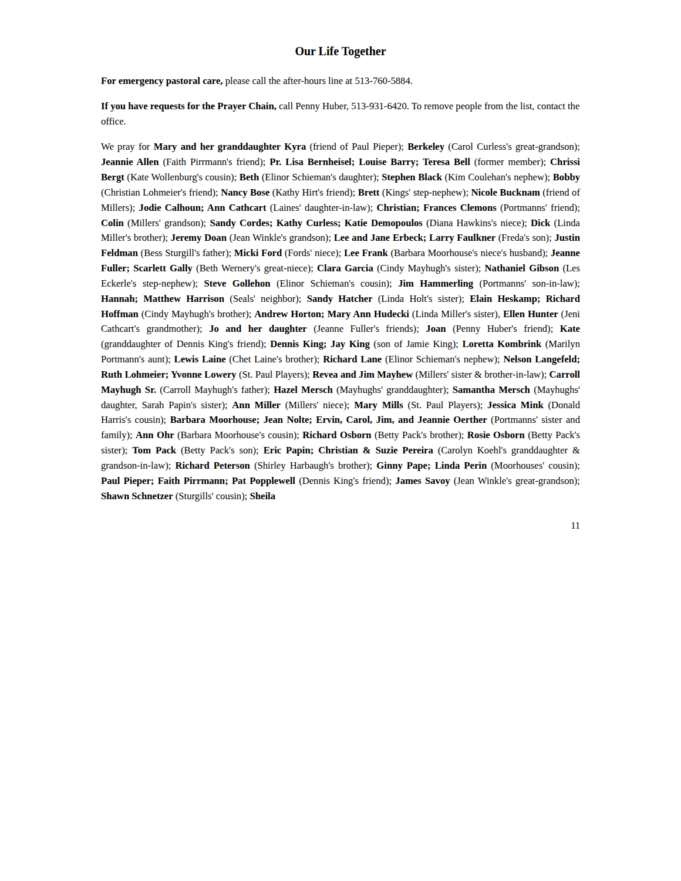Our Life Together
For emergency pastoral care, please call the after-hours line at 513-760-5884.
If you have requests for the Prayer Chain, call Penny Huber, 513-931-6420. To remove people from the list, contact the office.
We pray for Mary and her granddaughter Kyra (friend of Paul Pieper); Berkeley (Carol Curless's great-grandson); Jeannie Allen (Faith Pirrmann's friend); Pr. Lisa Bernheisel; Louise Barry; Teresa Bell (former member); Chrissi Bergt (Kate Wollenburg's cousin); Beth (Elinor Schieman's daughter); Stephen Black (Kim Coulehan's nephew); Bobby (Christian Lohmeier's friend); Nancy Bose (Kathy Hirt's friend); Brett (Kings' step-nephew); Nicole Bucknam (friend of Millers); Jodie Calhoun; Ann Cathcart (Laines' daughter-in-law); Christian; Frances Clemons (Portmanns' friend); Colin (Millers' grandson); Sandy Cordes; Kathy Curless; Katie Demopoulos (Diana Hawkins's niece); Dick (Linda Miller's brother); Jeremy Doan (Jean Winkle's grandson); Lee and Jane Erbeck; Larry Faulkner (Freda's son); Justin Feldman (Bess Sturgill's father); Micki Ford (Fords' niece); Lee Frank (Barbara Moorhouse's niece's husband); Jeanne Fuller; Scarlett Gally (Beth Wernery's great-niece); Clara Garcia (Cindy Mayhugh's sister); Nathaniel Gibson (Les Eckerle's step-nephew); Steve Gollehon (Elinor Schieman's cousin); Jim Hammerling (Portmanns' son-in-law); Hannah; Matthew Harrison (Seals' neighbor); Sandy Hatcher (Linda Holt's sister); Elain Heskamp; Richard Hoffman (Cindy Mayhugh's brother); Andrew Horton; Mary Ann Hudecki (Linda Miller's sister), Ellen Hunter (Jeni Cathcart's grandmother); Jo and her daughter (Jeanne Fuller's friends); Joan (Penny Huber's friend); Kate (granddaughter of Dennis King's friend); Dennis King; Jay King (son of Jamie King); Loretta Kombrink (Marilyn Portmann's aunt); Lewis Laine (Chet Laine's brother); Richard Lane (Elinor Schieman's nephew); Nelson Langefeld; Ruth Lohmeier; Yvonne Lowery (St. Paul Players); Revea and Jim Mayhew (Millers' sister & brother-in-law); Carroll Mayhugh Sr. (Carroll Mayhugh's father); Hazel Mersch (Mayhughs' granddaughter); Samantha Mersch (Mayhughs' daughter, Sarah Papin's sister); Ann Miller (Millers' niece); Mary Mills (St. Paul Players); Jessica Mink (Donald Harris's cousin); Barbara Moorhouse; Jean Nolte; Ervin, Carol, Jim, and Jeannie Oerther (Portmanns' sister and family); Ann Ohr (Barbara Moorhouse's cousin); Richard Osborn (Betty Pack's brother); Rosie Osborn (Betty Pack's sister); Tom Pack (Betty Pack's son); Eric Papin; Christian & Suzie Pereira (Carolyn Koehl's granddaughter & grandson-in-law); Richard Peterson (Shirley Harbaugh's brother); Ginny Pape; Linda Perin (Moorhouses' cousin); Paul Pieper; Faith Pirrmann; Pat Popplewell (Dennis King's friend); James Savoy (Jean Winkle's great-grandson); Shawn Schnetzer (Sturgills' cousin); Sheila
11